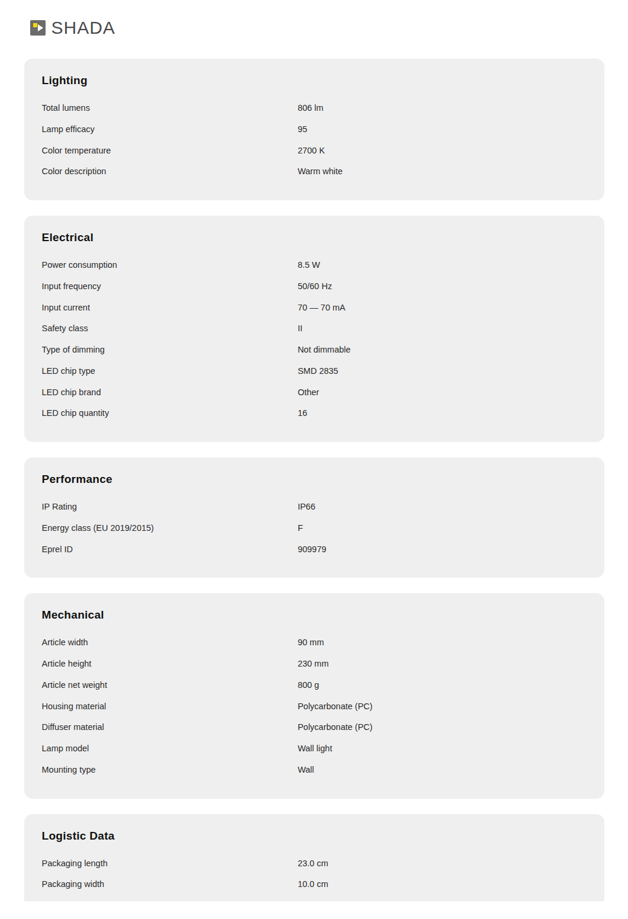SHADA
Lighting
Total lumens
806 lm
Lamp efficacy
95
Color temperature
2700 K
Color description
Warm white
Electrical
Power consumption
8.5 W
Input frequency
50/60 Hz
Input current
70 — 70 mA
Safety class
II
Type of dimming
Not dimmable
LED chip type
SMD 2835
LED chip brand
Other
LED chip quantity
16
Performance
IP Rating
IP66
Energy class (EU 2019/2015)
F
Eprel ID
909979
Mechanical
Article width
90 mm
Article height
230 mm
Article net weight
800 g
Housing material
Polycarbonate (PC)
Diffuser material
Polycarbonate (PC)
Lamp model
Wall light
Mounting type
Wall
Logistic Data
Packaging length
23.0 cm
Packaging width
10.0 cm